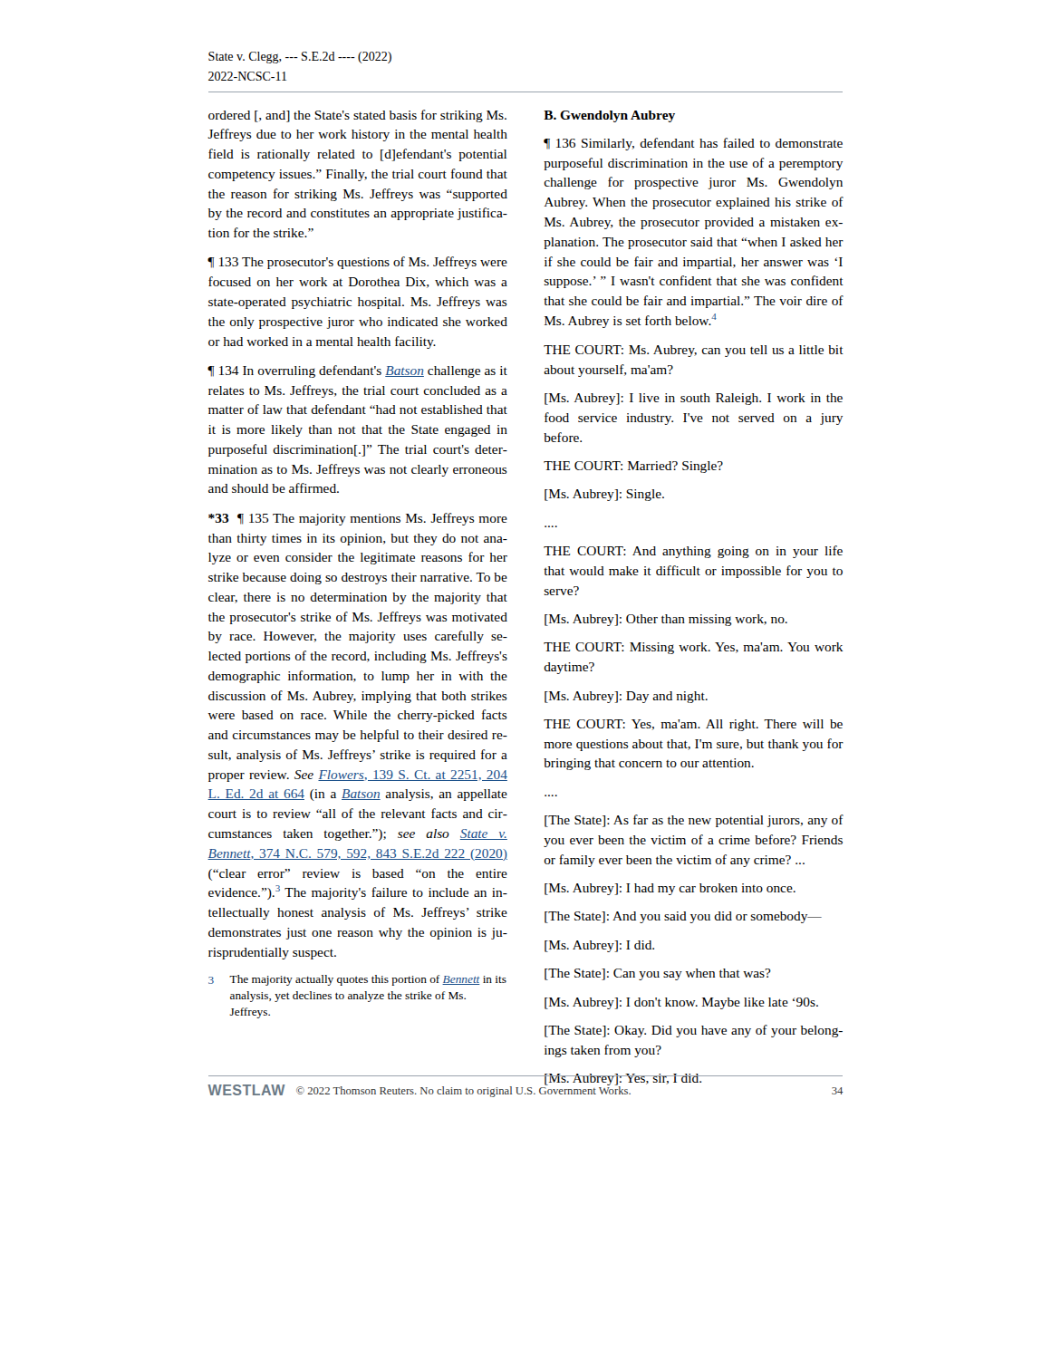State v. Clegg, --- S.E.2d ---- (2022)
2022-NCSC-11
ordered [, and] the State's stated basis for striking Ms. Jeffreys due to her work history in the mental health field is rationally related to [d]efendant's potential competency issues.” Finally, the trial court found that the reason for striking Ms. Jeffreys was “supported by the record and constitutes an appropriate justification for the strike.”
¶ 133 The prosecutor's questions of Ms. Jeffreys were focused on her work at Dorothea Dix, which was a state-operated psychiatric hospital. Ms. Jeffreys was the only prospective juror who indicated she worked or had worked in a mental health facility.
¶ 134 In overruling defendant's Batson challenge as it relates to Ms. Jeffreys, the trial court concluded as a matter of law that defendant “had not established that it is more likely than not that the State engaged in purposeful discrimination[.]” The trial court's determination as to Ms. Jeffreys was not clearly erroneous and should be affirmed.
*33 ¶ 135 The majority mentions Ms. Jeffreys more than thirty times in its opinion, but they do not analyze or even consider the legitimate reasons for her strike because doing so destroys their narrative. To be clear, there is no determination by the majority that the prosecutor's strike of Ms. Jeffreys was motivated by race. However, the majority uses carefully selected portions of the record, including Ms. Jeffreys's demographic information, to lump her in with the discussion of Ms. Aubrey, implying that both strikes were based on race. While the cherry-picked facts and circumstances may be helpful to their desired result, analysis of Ms. Jeffreys’ strike is required for a proper review. See Flowers, 139 S. Ct. at 2251, 204 L. Ed. 2d at 664 (in a Batson analysis, an appellate court is to review “all of the relevant facts and circumstances taken together.”); see also State v. Bennett, 374 N.C. 579, 592, 843 S.E.2d 222 (2020) (“clear error” review is based “on the entire evidence.”).3 The majority's failure to include an intellectually honest analysis of Ms. Jeffreys’ strike demonstrates just one reason why the opinion is jurisprudentially suspect.
3
The majority actually quotes this portion of Bennett in its analysis, yet declines to analyze the strike of Ms. Jeffreys.
B. Gwendolyn Aubrey
¶ 136 Similarly, defendant has failed to demonstrate purposeful discrimination in the use of a peremptory challenge for prospective juror Ms. Gwendolyn Aubrey. When the prosecutor explained his strike of Ms. Aubrey, the prosecutor provided a mistaken explanation. The prosecutor said that “when I asked her if she could be fair and impartial, her answer was ‘I suppose.’ ” I wasn't confident that she was confident that she could be fair and impartial.” The voir dire of Ms. Aubrey is set forth below.4
THE COURT: Ms. Aubrey, can you tell us a little bit about yourself, ma'am?
[Ms. Aubrey]: I live in south Raleigh. I work in the food service industry. I've not served on a jury before.
THE COURT: Married? Single?
[Ms. Aubrey]: Single.
....
THE COURT: And anything going on in your life that would make it difficult or impossible for you to serve?
[Ms. Aubrey]: Other than missing work, no.
THE COURT: Missing work. Yes, ma'am. You work daytime?
[Ms. Aubrey]: Day and night.
THE COURT: Yes, ma'am. All right. There will be more questions about that, I'm sure, but thank you for bringing that concern to our attention.
....
[The State]: As far as the new potential jurors, any of you ever been the victim of a crime before? Friends or family ever been the victim of any crime? ...
[Ms. Aubrey]: I had my car broken into once.
[The State]: And you said you did or somebody—
[Ms. Aubrey]: I did.
[The State]: Can you say when that was?
[Ms. Aubrey]: I don't know. Maybe like late ‘90s.
[The State]: Okay. Did you have any of your belongings taken from you?
[Ms. Aubrey]: Yes, sir, I did.
WESTLAW
© 2022 Thomson Reuters. No claim to original U.S. Government Works.
34